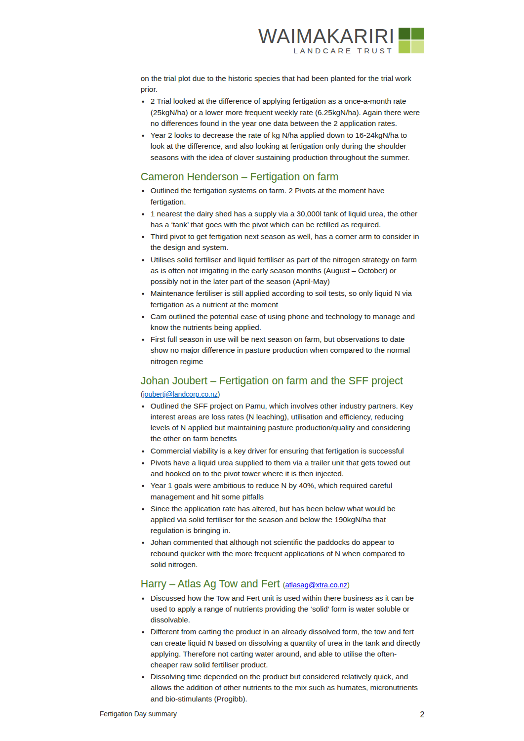WAIMAKARIRI LANDCARE TRUST
on the trial plot due to the historic species that had been planted for the trial work prior.
2 Trial looked at the difference of applying fertigation as a once-a-month rate (25kgN/ha) or a lower more frequent weekly rate (6.25kgN/ha). Again there were no differences found in the year one data between the 2 application rates.
Year 2 looks to decrease the rate of kg N/ha applied down to 16-24kgN/ha to look at the difference, and also looking at fertigation only during the shoulder seasons with the idea of clover sustaining production throughout the summer.
Cameron Henderson – Fertigation on farm
Outlined the fertigation systems on farm. 2 Pivots at the moment have fertigation.
1 nearest the dairy shed has a supply via a 30,000l tank of liquid urea, the other has a ‘tank’ that goes with the pivot which can be refilled as required.
Third pivot to get fertigation next season as well, has a corner arm to consider in the design and system.
Utilises solid fertiliser and liquid fertiliser as part of the nitrogen strategy on farm as is often not irrigating in the early season months (August – October) or possibly not in the later part of the season (April-May)
Maintenance fertiliser is still applied according to soil tests, so only liquid N via fertigation as a nutrient at the moment
Cam outlined the potential ease of using phone and technology to manage and know the nutrients being applied.
First full season in use will be next season on farm, but observations to date show no major difference in pasture production when compared to the normal nitrogen regime
Johan Joubert – Fertigation on farm and the SFF project
(joubertj@landcorp.co.nz)
Outlined the SFF project on Pamu, which involves other industry partners. Key interest areas are loss rates (N leaching), utilisation and efficiency, reducing levels of N applied but maintaining pasture production/quality and considering the other on farm benefits
Commercial viability is a key driver for ensuring that fertigation is successful
Pivots have a liquid urea supplied to them via a trailer unit that gets towed out and hooked on to the pivot tower where it is then injected.
Year 1 goals were ambitious to reduce N by 40%, which required careful management and hit some pitfalls
Since the application rate has altered, but has been below what would be applied via solid fertiliser for the season and below the 190kgN/ha that regulation is bringing in.
Johan commented that although not scientific the paddocks do appear to rebound quicker with the more frequent applications of N when compared to solid nitrogen.
Harry – Atlas Ag Tow and Fert (atlasag@xtra.co.nz)
Discussed how the Tow and Fert unit is used within there business as it can be used to apply a range of nutrients providing the ‘solid’ form is water soluble or dissolvable.
Different from carting the product in an already dissolved form, the tow and fert can create liquid N based on dissolving a quantity of urea in the tank and directly applying. Therefore not carting water around, and able to utilise the often-cheaper raw solid fertiliser product.
Dissolving time depended on the product but considered relatively quick, and allows the addition of other nutrients to the mix such as humates, micronutrients and bio-stimulants (Progibb).
2 Fertigation Day summary